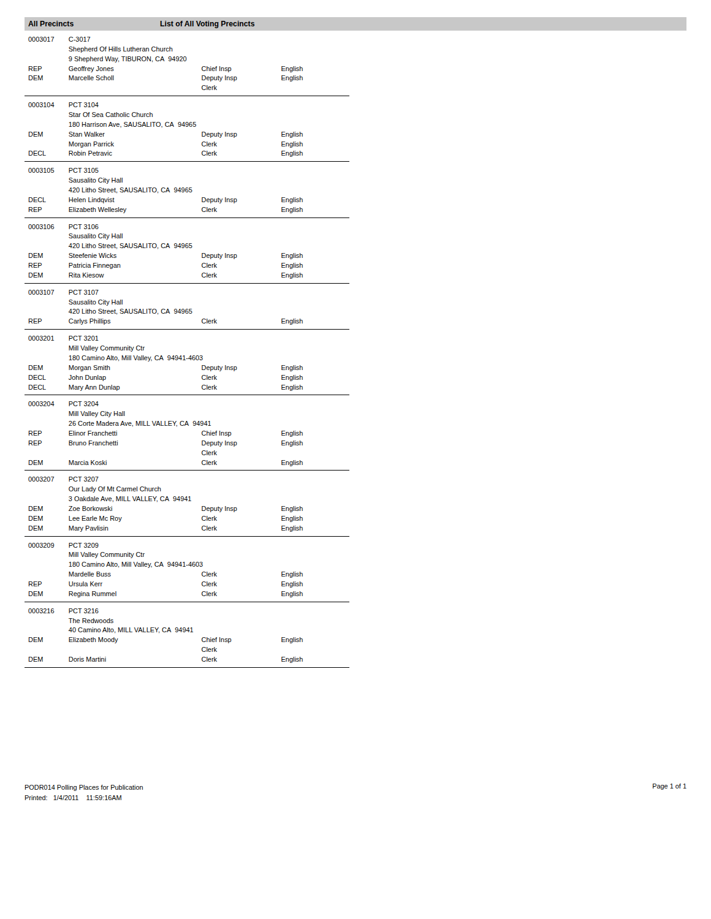All Precincts
List of All Voting Precincts
| 0003017 | C-3017 |
| | Shepherd Of Hills Lutheran Church |
| | 9 Shepherd Way, TIBURON, CA 94920 |
| REP | Geoffrey Jones | Chief Insp | English |
| DEM | Marcelle Scholl | Deputy Insp | English |
| | | Clerk | |
| 0003104 | PCT 3104 |
| | Star Of Sea Catholic Church |
| | 180 Harrison Ave, SAUSALITO, CA 94965 |
| DEM | Stan Walker | Deputy Insp | English |
| | Morgan Parrick | Clerk | English |
| DECL | Robin Petravic | Clerk | English |
| 0003105 | PCT 3105 |
| | Sausalito City Hall |
| | 420 Litho Street, SAUSALITO, CA 94965 |
| DECL | Helen Lindqvist | Deputy Insp | English |
| REP | Elizabeth Wellesley | Clerk | English |
| 0003106 | PCT 3106 |
| | Sausalito City Hall |
| | 420 Litho Street, SAUSALITO, CA 94965 |
| DEM | Steefenie Wicks | Deputy Insp | English |
| REP | Patricia Finnegan | Clerk | English |
| DEM | Rita Kiesow | Clerk | English |
| 0003107 | PCT 3107 |
| | Sausalito City Hall |
| | 420 Litho Street, SAUSALITO, CA 94965 |
| REP | Carlys Phillips | Clerk | English |
| 0003201 | PCT 3201 |
| | Mill Valley Community Ctr |
| | 180 Camino Alto, Mill Valley, CA 94941-4603 |
| DEM | Morgan Smith | Deputy Insp | English |
| DECL | John Dunlap | Clerk | English |
| DECL | Mary Ann Dunlap | Clerk | English |
| 0003204 | PCT 3204 |
| | Mill Valley City Hall |
| | 26 Corte Madera Ave, MILL VALLEY, CA 94941 |
| REP | Elinor Franchetti | Chief Insp | English |
| REP | Bruno Franchetti | Deputy Insp | English |
| | | Clerk | |
| DEM | Marcia Koski | Clerk | English |
| 0003207 | PCT 3207 |
| | Our Lady Of Mt Carmel Church |
| | 3 Oakdale Ave, MILL VALLEY, CA 94941 |
| DEM | Zoe Borkowski | Deputy Insp | English |
| DEM | Lee Earle Mc Roy | Clerk | English |
| DEM | Mary Pavlisin | Clerk | English |
| 0003209 | PCT 3209 |
| | Mill Valley Community Ctr |
| | 180 Camino Alto, Mill Valley, CA 94941-4603 |
| | Mardelle Buss | Clerk | English |
| REP | Ursula Kerr | Clerk | English |
| DEM | Regina Rummel | Clerk | English |
| 0003216 | PCT 3216 |
| | The Redwoods |
| | 40 Camino Alto, MILL VALLEY, CA 94941 |
| DEM | Elizabeth Moody | Chief Insp | English |
| | | Clerk | |
| DEM | Doris Martini | Clerk | English |
PODR014 Polling Places for Publication
Printed: 1/4/2011 11:59:16AM
Page 1 of 1